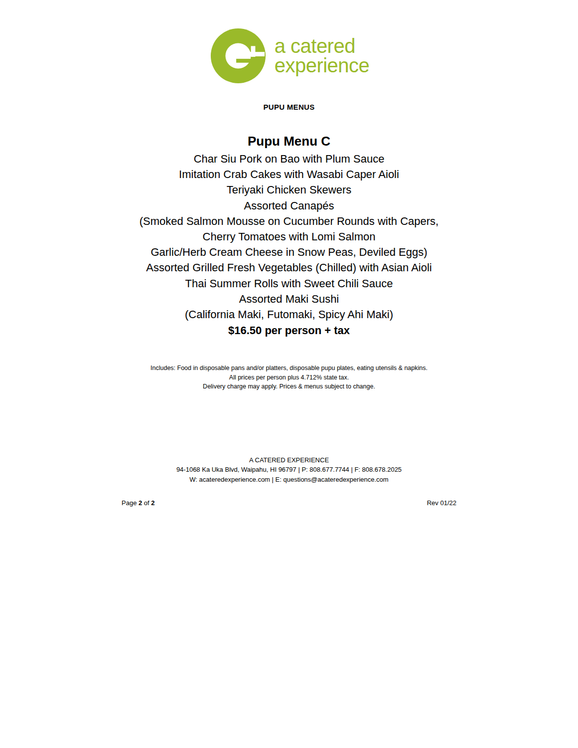a catered experience
PUPU MENUS
Pupu Menu C
Char Siu Pork on Bao with Plum Sauce
Imitation Crab Cakes with Wasabi Caper Aioli
Teriyaki Chicken Skewers
Assorted Canapés
(Smoked Salmon Mousse on Cucumber Rounds with Capers,
Cherry Tomatoes with Lomi Salmon
Garlic/Herb Cream Cheese in Snow Peas, Deviled Eggs)
Assorted Grilled Fresh Vegetables (Chilled) with Asian Aioli
Thai Summer Rolls with Sweet Chili Sauce
Assorted Maki Sushi
(California Maki, Futomaki, Spicy Ahi Maki)
$16.50 per person + tax
Includes: Food in disposable pans and/or platters, disposable pupu plates, eating utensils & napkins.
All prices per person plus 4.712% state tax.
Delivery charge may apply. Prices & menus subject to change.
A CATERED EXPERIENCE
94-1068 Ka Uka Blvd, Waipahu, HI 96797 | P: 808.677.7744 | F: 808.678.2025
W: acateredexperience.com | E: questions@acateredexperience.com
Page 2 of 2
Rev 01/22